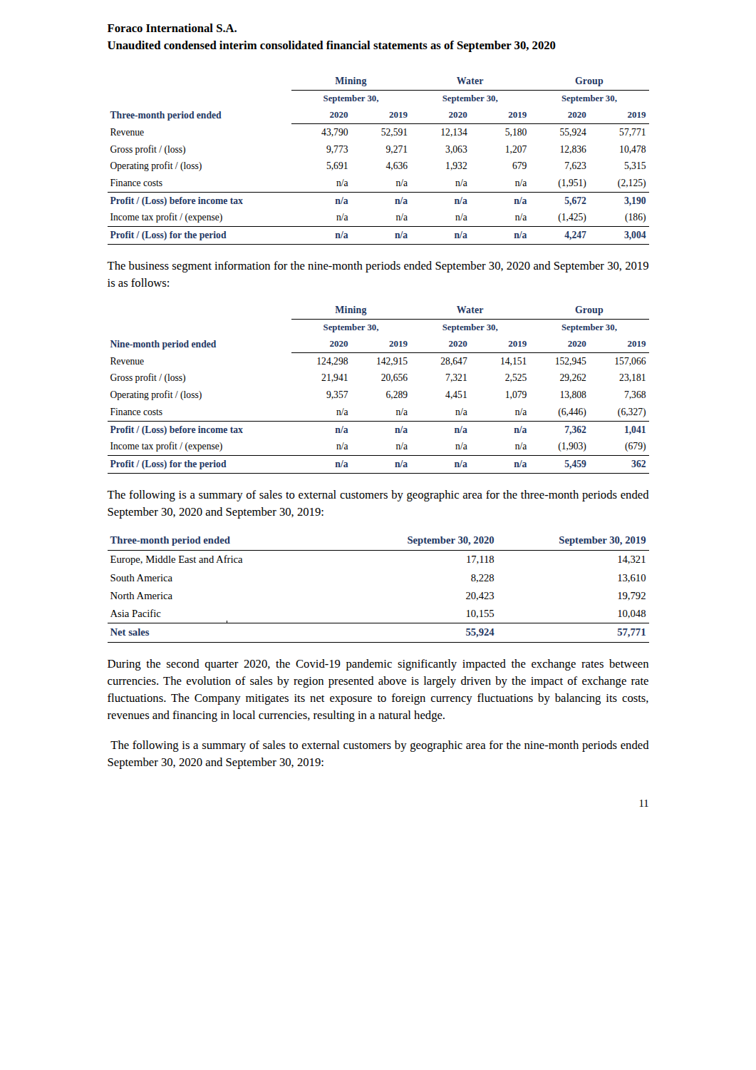Foraco International S.A.
Unaudited condensed interim consolidated financial statements as of September 30, 2020
| | Mining | Water | Group |
| --- | --- | --- | --- |
| Three-month period ended | September 30, | September 30, | September 30, |
| 2020 | 2019 | 2020 | 2019 | 2020 | 2019 |
| Revenue | 43,790 | 52,591 | 12,134 | 5,180 | 55,924 | 57,771 |
| Gross profit / (loss) | 9,773 | 9,271 | 3,063 | 1,207 | 12,836 | 10,478 |
| Operating profit / (loss) | 5,691 | 4,636 | 1,932 | 679 | 7,623 | 5,315 |
| Finance costs | n/a | n/a | n/a | n/a | (1,951) | (2,125) |
| Profit / (Loss) before income tax | n/a | n/a | n/a | n/a | 5,672 | 3,190 |
| Income tax profit / (expense) | n/a | n/a | n/a | n/a | (1,425) | (186) |
| Profit / (Loss) for the period | n/a | n/a | n/a | n/a | 4,247 | 3,004 |
The business segment information for the nine-month periods ended September 30, 2020 and September 30, 2019 is as follows:
| | Mining | Water | Group |
| --- | --- | --- | --- |
| Nine-month period ended | September 30, | September 30, | September 30, |
| 2020 | 2019 | 2020 | 2019 | 2020 | 2019 |
| Revenue | 124,298 | 142,915 | 28,647 | 14,151 | 152,945 | 157,066 |
| Gross profit / (loss) | 21,941 | 20,656 | 7,321 | 2,525 | 29,262 | 23,181 |
| Operating profit / (loss) | 9,357 | 6,289 | 4,451 | 1,079 | 13,808 | 7,368 |
| Finance costs | n/a | n/a | n/a | n/a | (6,446) | (6,327) |
| Profit / (Loss) before income tax | n/a | n/a | n/a | n/a | 7,362 | 1,041 |
| Income tax profit / (expense) | n/a | n/a | n/a | n/a | (1,903) | (679) |
| Profit / (Loss) for the period | n/a | n/a | n/a | n/a | 5,459 | 362 |
The following is a summary of sales to external customers by geographic area for the three-month periods ended September 30, 2020 and September 30, 2019:
| Three-month period ended | September 30, 2020 | September 30, 2019 |
| --- | --- | --- |
| Europe, Middle East and Africa | 17,118 | 14,321 |
| South America | 8,228 | 13,610 |
| North America | 20,423 | 19,792 |
| Asia Pacific | 10,155 | 10,048 |
| Net sales | 55,924 | 57,771 |
During the second quarter 2020, the Covid-19 pandemic significantly impacted the exchange rates between currencies. The evolution of sales by region presented above is largely driven by the impact of exchange rate fluctuations. The Company mitigates its net exposure to foreign currency fluctuations by balancing its costs, revenues and financing in local currencies, resulting in a natural hedge.
The following is a summary of sales to external customers by geographic area for the nine-month periods ended September 30, 2020 and September 30, 2019:
11